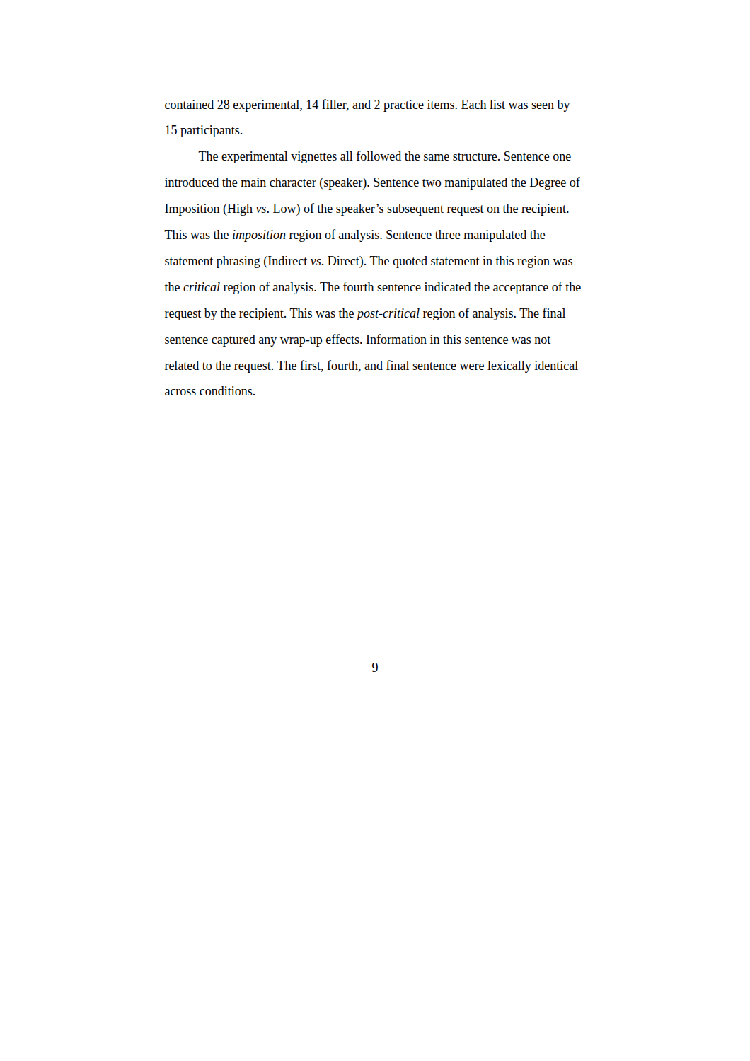contained 28 experimental, 14 filler, and 2 practice items. Each list was seen by 15 participants.
The experimental vignettes all followed the same structure. Sentence one introduced the main character (speaker). Sentence two manipulated the Degree of Imposition (High vs. Low) of the speaker’s subsequent request on the recipient. This was the imposition region of analysis. Sentence three manipulated the statement phrasing (Indirect vs. Direct). The quoted statement in this region was the critical region of analysis. The fourth sentence indicated the acceptance of the request by the recipient. This was the post-critical region of analysis. The final sentence captured any wrap-up effects. Information in this sentence was not related to the request. The first, fourth, and final sentence were lexically identical across conditions.
9